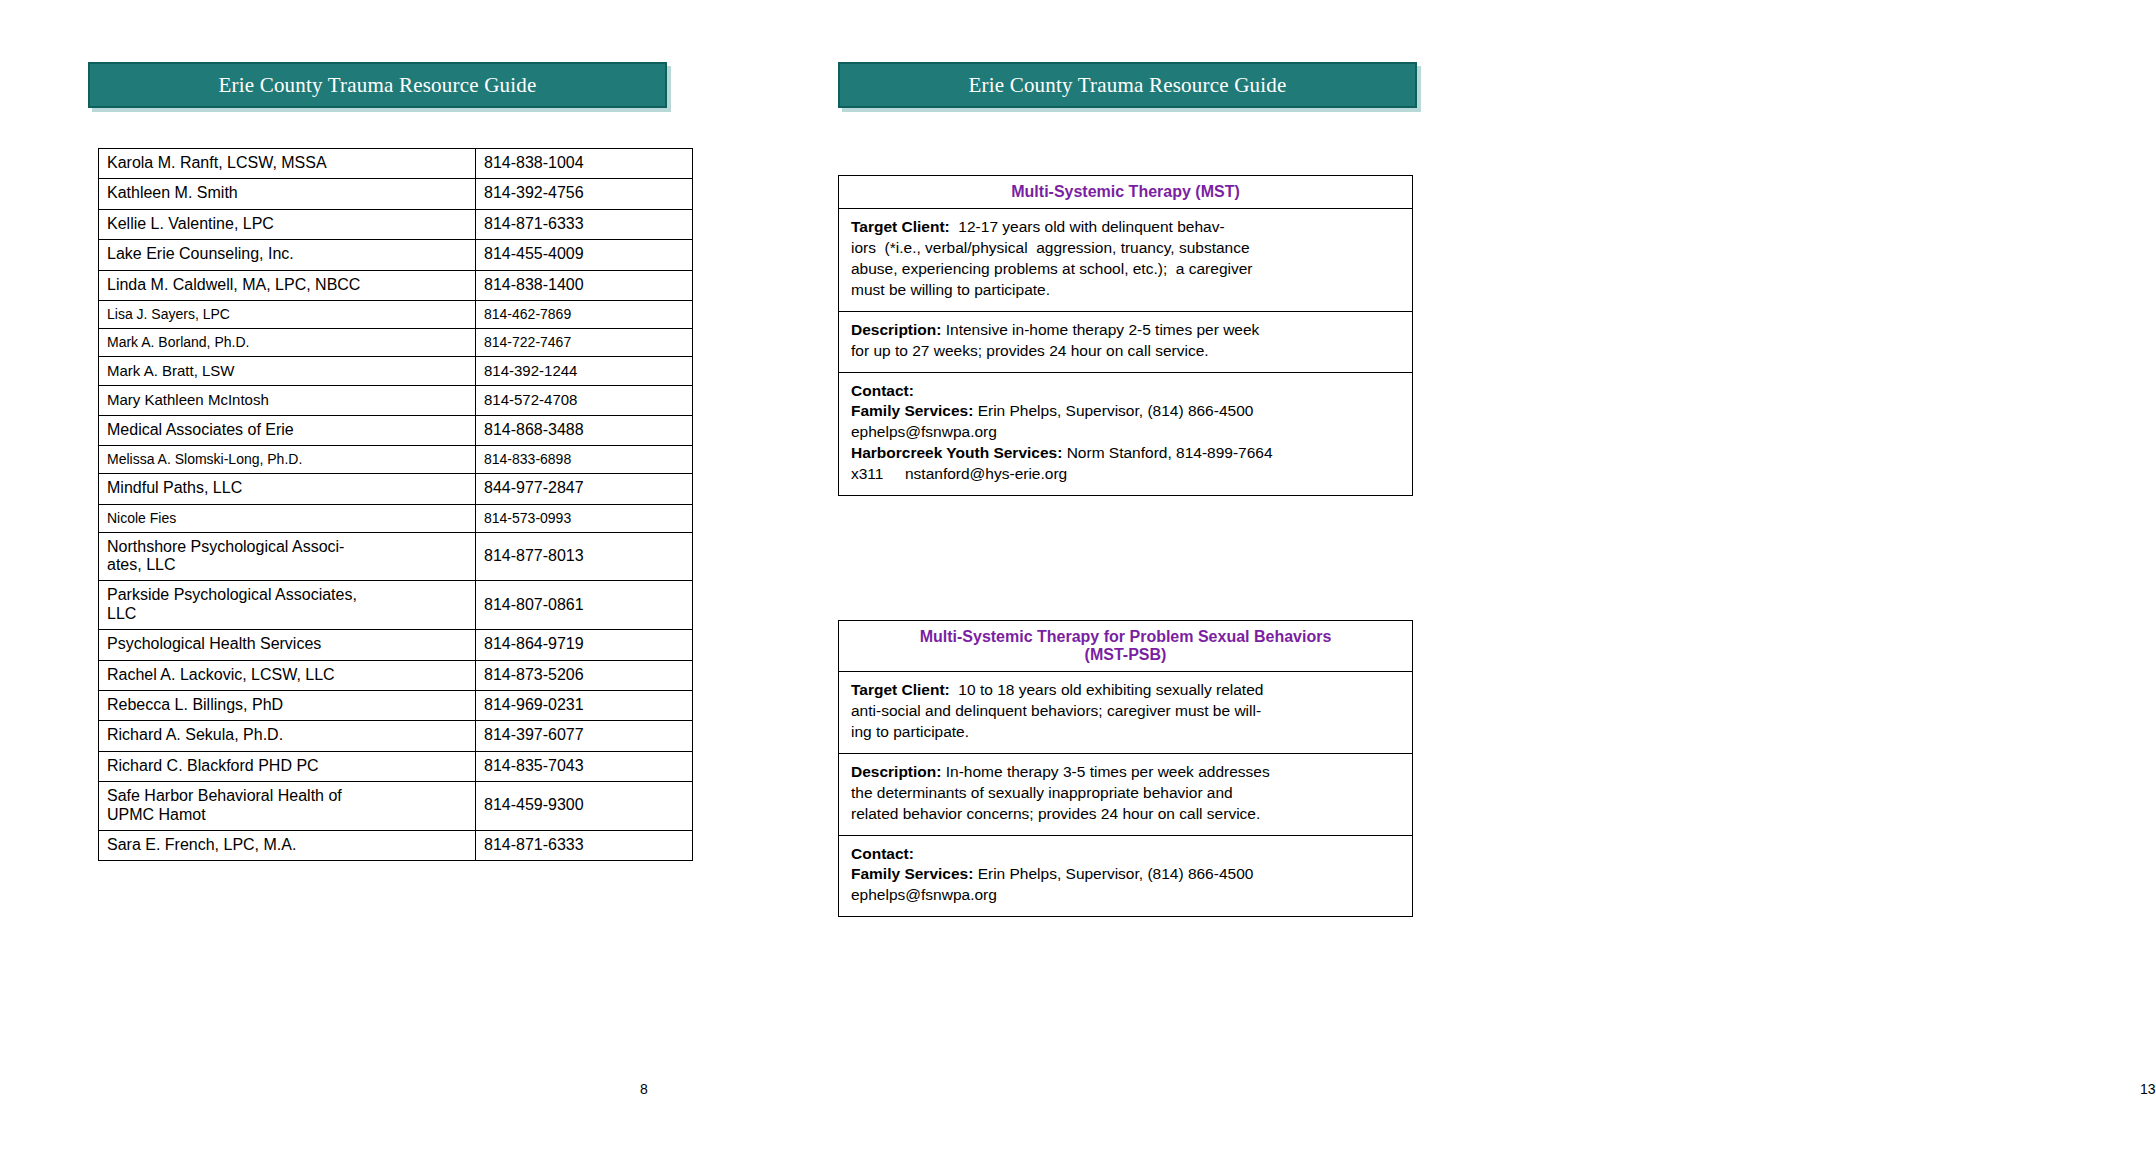Erie County Trauma Resource Guide
| Karola M. Ranft, LCSW, MSSA | 814-838-1004 |
| Kathleen M. Smith | 814-392-4756 |
| Kellie L. Valentine, LPC | 814-871-6333 |
| Lake Erie Counseling, Inc. | 814-455-4009 |
| Linda M. Caldwell, MA, LPC, NBCC | 814-838-1400 |
| Lisa J. Sayers, LPC | 814-462-7869 |
| Mark A. Borland, Ph.D. | 814-722-7467 |
| Mark A. Bratt, LSW | 814-392-1244 |
| Mary Kathleen McIntosh | 814-572-4708 |
| Medical Associates of Erie | 814-868-3488 |
| Melissa A. Slomski-Long, Ph.D. | 814-833-6898 |
| Mindful Paths, LLC | 844-977-2847 |
| Nicole Fies | 814-573-0993 |
| Northshore Psychological Associ- ates, LLC | 814-877-8013 |
| Parkside Psychological Associates, LLC | 814-807-0861 |
| Psychological Health Services | 814-864-9719 |
| Rachel A. Lackovic, LCSW, LLC | 814-873-5206 |
| Rebecca L. Billings, PhD | 814-969-0231 |
| Richard A. Sekula, Ph.D. | 814-397-6077 |
| Richard C. Blackford PHD PC | 814-835-7043 |
| Safe Harbor Behavioral Health of UPMC Hamot | 814-459-9300 |
| Sara E. French, LPC, M.A. | 814-871-6333 |
8
Erie County Trauma Resource Guide
Multi-Systemic Therapy (MST)
Target Client: 12-17 years old with delinquent behav-
iors (*i.e., verbal/physical aggression, truancy, substance
abuse, experiencing problems at school, etc.); a caregiver
must be willing to participate.
Description: Intensive in-home therapy 2-5 times per week
for up to 27 weeks; provides 24 hour on call service.
Contact:
Family Services: Erin Phelps, Supervisor, (814) 866-4500
ephelps@fsnwpa.org
Harborcreek Youth Services: Norm Stanford, 814-899-7664
x311 nstanford@hys-erie.org
Multi-Systemic Therapy for Problem Sexual Behaviors
(MST-PSB)
Target Client: 10 to 18 years old exhibiting sexually related
anti-social and delinquent behaviors; caregiver must be will-
ing to participate.
Description: In-home therapy 3-5 times per week addresses
the determinants of sexually inappropriate behavior and
related behavior concerns; provides 24 hour on call service.
Contact:
Family Services: Erin Phelps, Supervisor, (814) 866-4500
ephelps@fsnwpa.org
13